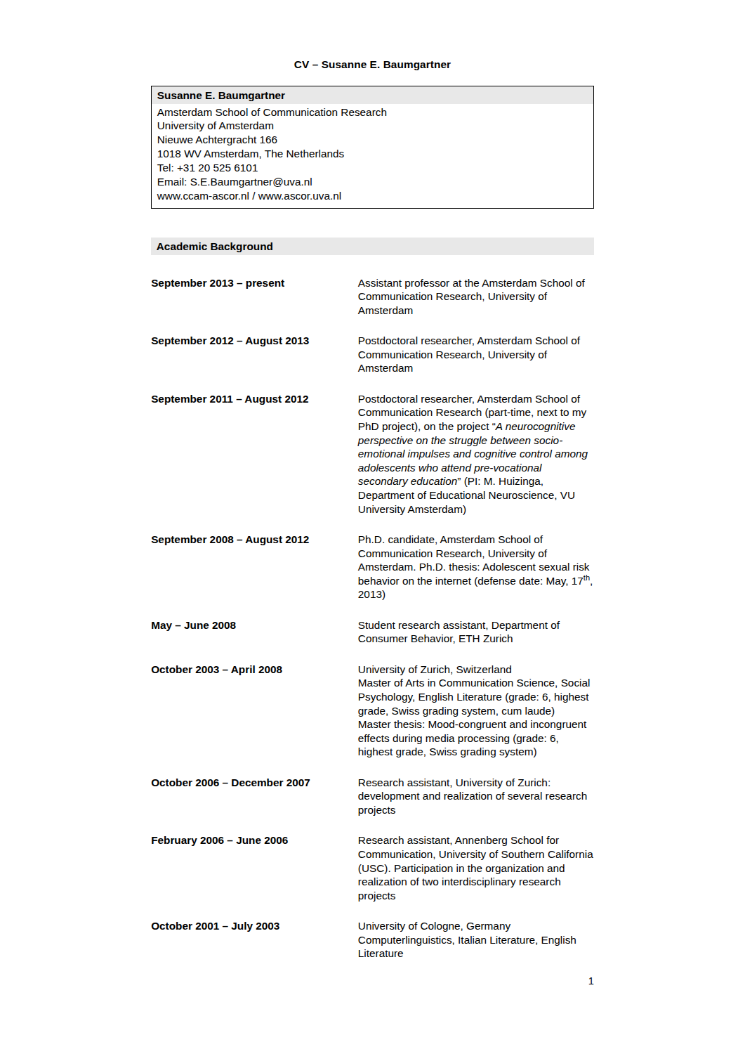CV – Susanne E. Baumgartner
Susanne E. Baumgartner
Amsterdam School of Communication Research
University of Amsterdam
Nieuwe Achtergracht 166
1018 WV Amsterdam, The Netherlands
Tel: +31 20 525 6101
Email: S.E.Baumgartner@uva.nl
www.ccam-ascor.nl / www.ascor.uva.nl
Academic Background
| September 2013 – present | Assistant professor at the Amsterdam School of Communication Research, University of Amsterdam |
| September 2012 – August 2013 | Postdoctoral researcher, Amsterdam School of Communication Research, University of Amsterdam |
| September 2011 – August 2012 | Postdoctoral researcher, Amsterdam School of Communication Research (part-time, next to my PhD project), on the project “ A neurocognitive perspective on the struggle between socio-emotional impulses and cognitive control among adolescents who attend pre-vocational secondary education ” (PI: M. Huizinga, Department of Educational Neuroscience, VU University Amsterdam) |
| September 2008 – August 2012 | Ph.D. candidate, Amsterdam School of Communication Research, University of Amsterdam. Ph.D. thesis: Adolescent sexual risk behavior on the internet (defense date: May, 17 th , 2013) |
| May – June 2008 | Student research assistant, Department of Consumer Behavior, ETH Zurich |
| October 2003 – April 2008 | University of Zurich, Switzerland Master of Arts in Communication Science, Social Psychology, English Literature (grade: 6, highest grade, Swiss grading system, cum laude) Master thesis: Mood-congruent and incongruent effects during media processing (grade: 6, highest grade, Swiss grading system) |
| October 2006 – December 2007 | Research assistant, University of Zurich: development and realization of several research projects |
| February 2006 – June 2006 | Research assistant, Annenberg School for Communication, University of Southern California (USC). Participation in the organization and realization of two interdisciplinary research projects |
| October 2001 – July 2003 | University of Cologne, Germany Computerlinguistics, Italian Literature, English Literature |
1